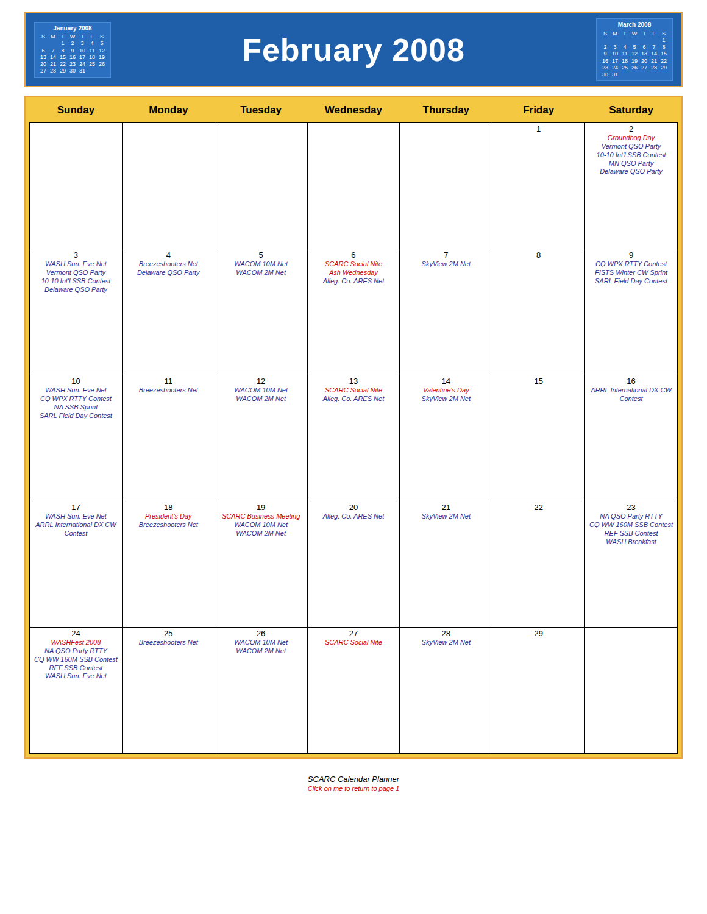January 2008
| S | M | T | W | T | F | S |
| | | 1 | 2 | 3 | 4 | 5 |
| 6 | 7 | 8 | 9 | 10 | 11 | 12 |
| 13 | 14 | 15 | 16 | 17 | 18 | 19 |
| 20 | 21 | 22 | 23 | 24 | 25 | 26 |
| 27 | 28 | 29 | 30 | 31 | | |
February 2008
March 2008
| S | M | T | W | T | F | S |
| | | | | | | 1 |
| 2 | 3 | 4 | 5 | 6 | 7 | 8 |
| 9 | 10 | 11 | 12 | 13 | 14 | 15 |
| 16 | 17 | 18 | 19 | 20 | 21 | 22 |
| 23 | 24 | 25 | 26 | 27 | 28 | 29 |
| 30 | 31 | | | | | |
| Sunday | Monday | Tuesday | Wednesday | Thursday | Friday | Saturday |
| --- | --- | --- | --- | --- | --- | --- |
| | | | | | 1 | 2 Groundhog Day Vermont QSO Party 10-10 Int'l SSB Contest MN QSO Party Delaware QSO Party |
| 3 WASH Sun. Eve Net Vermont QSO Party 10-10 Int'l SSB Contest Delaware QSO Party | 4 Breezeshooters Net Delaware QSO Party | 5 WACOM 10M Net WACOM 2M Net | 6 SCARC Social Nite Ash Wednesday Alleg. Co. ARES Net | 7 SkyView 2M Net | 8 | 9 CQ WPX RTTY Contest FISTS Winter CW Sprint SARL Field Day Contest |
| 10 WASH Sun. Eve Net CQ WPX RTTY Contest NA SSB Sprint SARL Field Day Contest | 11 Breezeshooters Net | 12 WACOM 10M Net WACOM 2M Net | 13 SCARC Social Nite Alleg. Co. ARES Net | 14 Valentine's Day SkyView 2M Net | 15 | 16 ARRL International DX CW Contest |
| 17 WASH Sun. Eve Net ARRL International DX CW Contest | 18 President's Day Breezeshooters Net | 19 SCARC Business Meeting WACOM 10M Net WACOM 2M Net | 20 Alleg. Co. ARES Net | 21 SkyView 2M Net | 22 | 23 NA QSO Party RTTY CQ WW 160M SSB Contest REF SSB Contest WASH Breakfast |
| 24 WASHFest 2008 NA QSO Party RTTY CQ WW 160M SSB Contest REF SSB Contest WASH Sun. Eve Net | 25 Breezeshooters Net | 26 WACOM 10M Net WACOM 2M Net | 27 SCARC Social Nite | 28 SkyView 2M Net | 29 | |
SCARC Calendar Planner Click on me to return to page 1